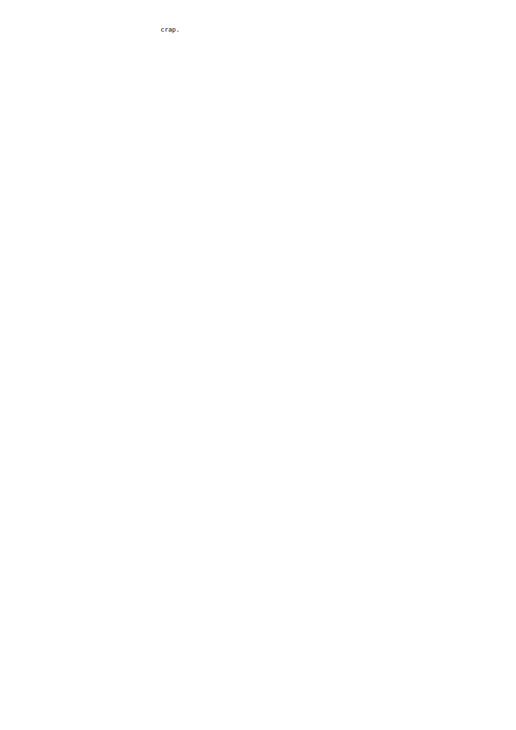crap.